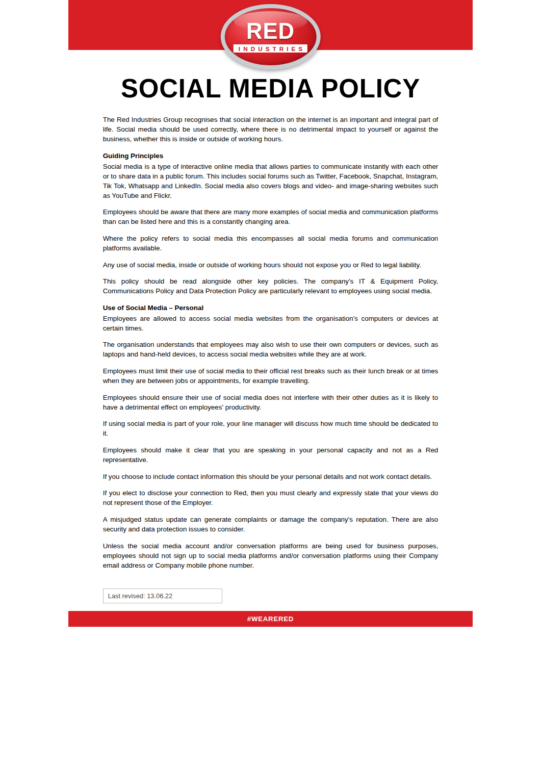RED
INDUSTRIES
SOCIAL MEDIA POLICY
The Red Industries Group recognises that social interaction on the internet is an important and integral part of life. Social media should be used correctly, where there is no detrimental impact to yourself or against the business, whether this is inside or outside of working hours.
Guiding Principles
Social media is a type of interactive online media that allows parties to communicate instantly with each other or to share data in a public forum. This includes social forums such as Twitter, Facebook, Snapchat, Instagram, Tik Tok, Whatsapp and LinkedIn. Social media also covers blogs and video- and image-sharing websites such as YouTube and Flickr.
Employees should be aware that there are many more examples of social media and communication platforms than can be listed here and this is a constantly changing area.
Where the policy refers to social media this encompasses all social media forums and communication platforms available.
Any use of social media, inside or outside of working hours should not expose you or Red to legal liability.
This policy should be read alongside other key policies. The company's IT & Equipment Policy, Communications Policy and Data Protection Policy are particularly relevant to employees using social media.
Use of Social Media – Personal
Employees are allowed to access social media websites from the organisation's computers or devices at certain times.
The organisation understands that employees may also wish to use their own computers or devices, such as laptops and hand-held devices, to access social media websites while they are at work.
Employees must limit their use of social media to their official rest breaks such as their lunch break or at times when they are between jobs or appointments, for example travelling.
Employees should ensure their use of social media does not interfere with their other duties as it is likely to have a detrimental effect on employees' productivity.
If using social media is part of your role, your line manager will discuss how much time should be dedicated to it.
Employees should make it clear that you are speaking in your personal capacity and not as a Red representative.
If you choose to include contact information this should be your personal details and not work contact details.
If you elect to disclose your connection to Red, then you must clearly and expressly state that your views do not represent those of the Employer.
A misjudged status update can generate complaints or damage the company's reputation. There are also security and data protection issues to consider.
Unless the social media account and/or conversation platforms are being used for business purposes, employees should not sign up to social media platforms and/or conversation platforms using their Company email address or Company mobile phone number.
Last revised: 13.06.22
#WEARERED